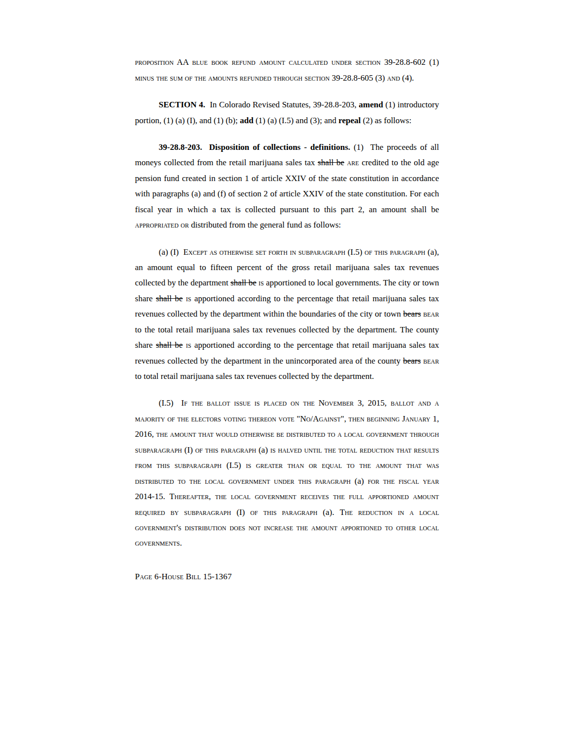proposition AA blue book refund amount calculated under section 39-28.8-602 (1) minus the sum of the amounts refunded through section 39-28.8-605 (3) and (4).
SECTION 4. In Colorado Revised Statutes, 39-28.8-203, amend (1) introductory portion, (1) (a) (I), and (1) (b); add (1) (a) (I.5) and (3); and repeal (2) as follows:
39-28.8-203. Disposition of collections - definitions. (1) The proceeds of all moneys collected from the retail marijuana sales tax shall be are credited to the old age pension fund created in section 1 of article XXIV of the state constitution in accordance with paragraphs (a) and (f) of section 2 of article XXIV of the state constitution. For each fiscal year in which a tax is collected pursuant to this part 2, an amount shall be appropriated or distributed from the general fund as follows:
(a) (I) Except as otherwise set forth in subparagraph (I.5) of this paragraph (a), an amount equal to fifteen percent of the gross retail marijuana sales tax revenues collected by the department shall be is apportioned to local governments. The city or town share shall be is apportioned according to the percentage that retail marijuana sales tax revenues collected by the department within the boundaries of the city or town bears bear to the total retail marijuana sales tax revenues collected by the department. The county share shall be is apportioned according to the percentage that retail marijuana sales tax revenues collected by the department in the unincorporated area of the county bears bear to total retail marijuana sales tax revenues collected by the department.
(I.5) If the ballot issue is placed on the November 3, 2015, ballot and a majority of the electors voting thereon vote "No/Against", then beginning January 1, 2016, the amount that would otherwise be distributed to a local government through subparagraph (I) of this paragraph (a) is halved until the total reduction that results from this subparagraph (I.5) is greater than or equal to the amount that was distributed to the local government under this paragraph (a) for the fiscal year 2014-15. Thereafter, the local government receives the full apportioned amount required by subparagraph (I) of this paragraph (a). The reduction in a local government's distribution does not increase the amount apportioned to other local governments.
Page 6-House Bill 15-1367